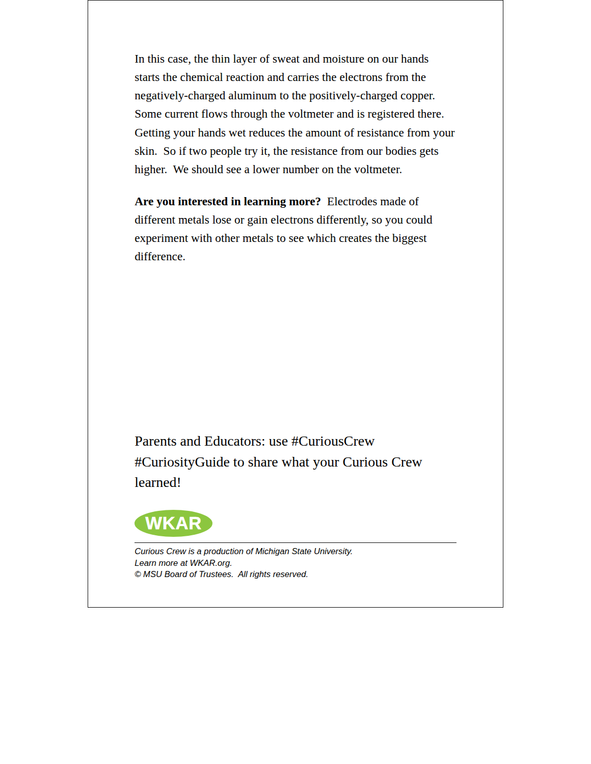In this case, the thin layer of sweat and moisture on our hands starts the chemical reaction and carries the electrons from the negatively-charged aluminum to the positively-charged copper. Some current flows through the voltmeter and is registered there. Getting your hands wet reduces the amount of resistance from your skin. So if two people try it, the resistance from our bodies gets higher. We should see a lower number on the voltmeter.
Are you interested in learning more? Electrodes made of different metals lose or gain electrons differently, so you could experiment with other metals to see which creates the biggest difference.
Parents and Educators: use #CuriousCrew #CuriosityGuide to share what your Curious Crew learned!
WKAR
Curious Crew is a production of Michigan State University.
Learn more at WKAR.org.
© MSU Board of Trustees. All rights reserved.